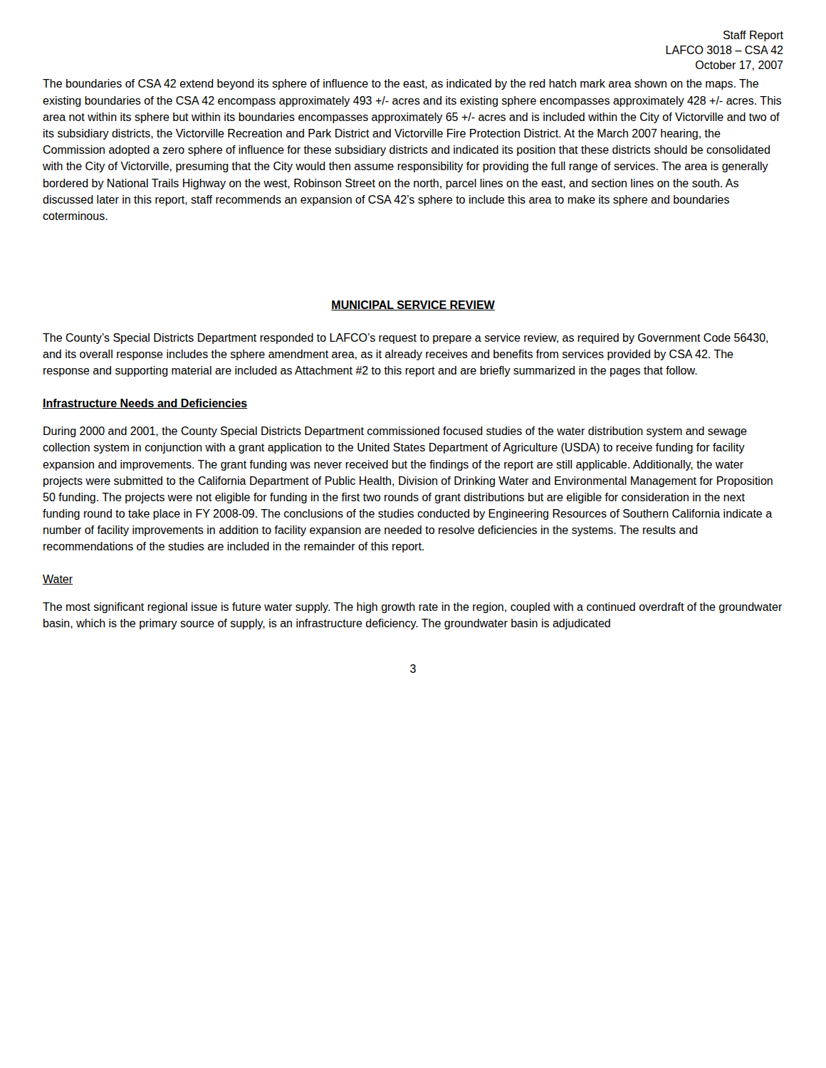Staff Report
LAFCO 3018 – CSA 42
October 17, 2007
The boundaries of CSA 42 extend beyond its sphere of influence to the east, as indicated by the red hatch mark area shown on the maps. The existing boundaries of the CSA 42 encompass approximately 493 +/- acres and its existing sphere encompasses approximately 428 +/- acres. This area not within its sphere but within its boundaries encompasses approximately 65 +/- acres and is included within the City of Victorville and two of its subsidiary districts, the Victorville Recreation and Park District and Victorville Fire Protection District. At the March 2007 hearing, the Commission adopted a zero sphere of influence for these subsidiary districts and indicated its position that these districts should be consolidated with the City of Victorville, presuming that the City would then assume responsibility for providing the full range of services. The area is generally bordered by National Trails Highway on the west, Robinson Street on the north, parcel lines on the east, and section lines on the south. As discussed later in this report, staff recommends an expansion of CSA 42’s sphere to include this area to make its sphere and boundaries coterminous.
MUNICIPAL SERVICE REVIEW
The County’s Special Districts Department responded to LAFCO’s request to prepare a service review, as required by Government Code 56430, and its overall response includes the sphere amendment area, as it already receives and benefits from services provided by CSA 42. The response and supporting material are included as Attachment #2 to this report and are briefly summarized in the pages that follow.
Infrastructure Needs and Deficiencies
During 2000 and 2001, the County Special Districts Department commissioned focused studies of the water distribution system and sewage collection system in conjunction with a grant application to the United States Department of Agriculture (USDA) to receive funding for facility expansion and improvements. The grant funding was never received but the findings of the report are still applicable. Additionally, the water projects were submitted to the California Department of Public Health, Division of Drinking Water and Environmental Management for Proposition 50 funding. The projects were not eligible for funding in the first two rounds of grant distributions but are eligible for consideration in the next funding round to take place in FY 2008-09. The conclusions of the studies conducted by Engineering Resources of Southern California indicate a number of facility improvements in addition to facility expansion are needed to resolve deficiencies in the systems. The results and recommendations of the studies are included in the remainder of this report.
Water
The most significant regional issue is future water supply. The high growth rate in the region, coupled with a continued overdraft of the groundwater basin, which is the primary source of supply, is an infrastructure deficiency. The groundwater basin is adjudicated
3